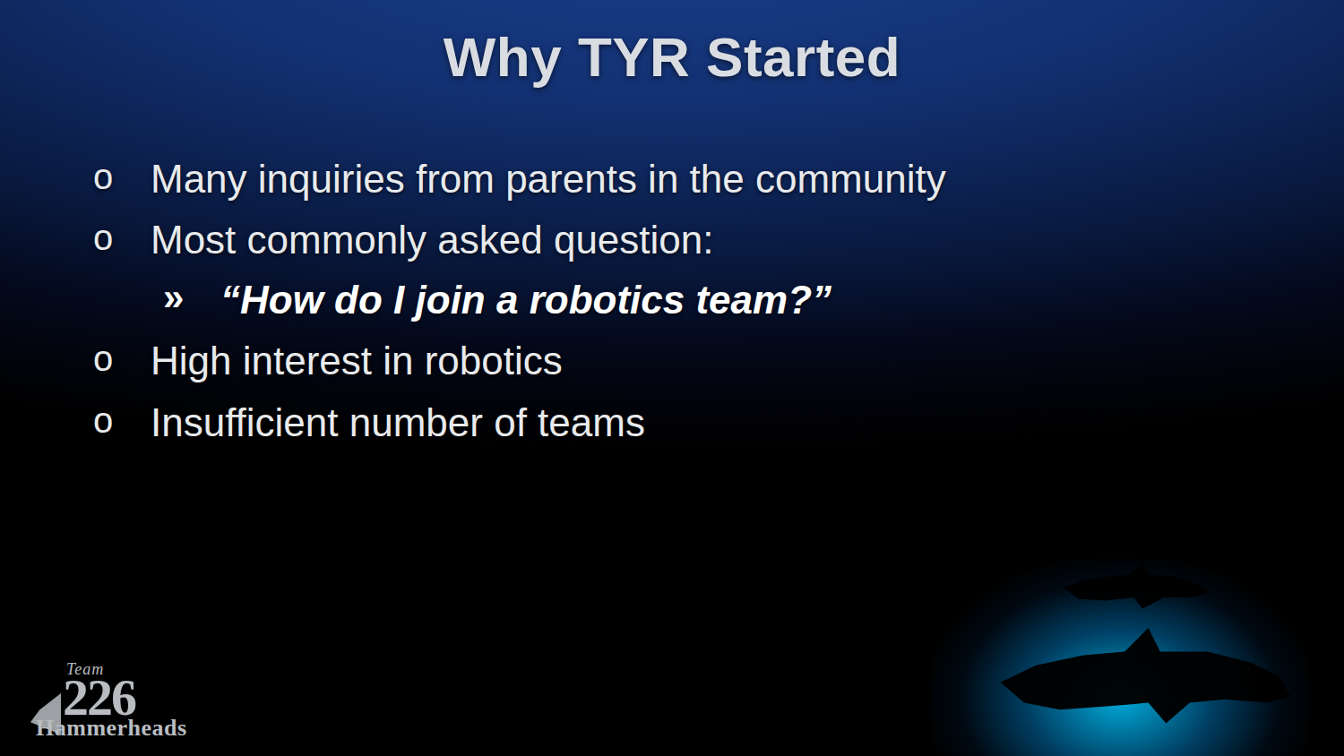Why TYR Started
Many inquiries from parents in the community
Most commonly asked question:
“How do I join a robotics team?”
High interest in robotics
Insufficient number of teams
Team 226 Hammerheads